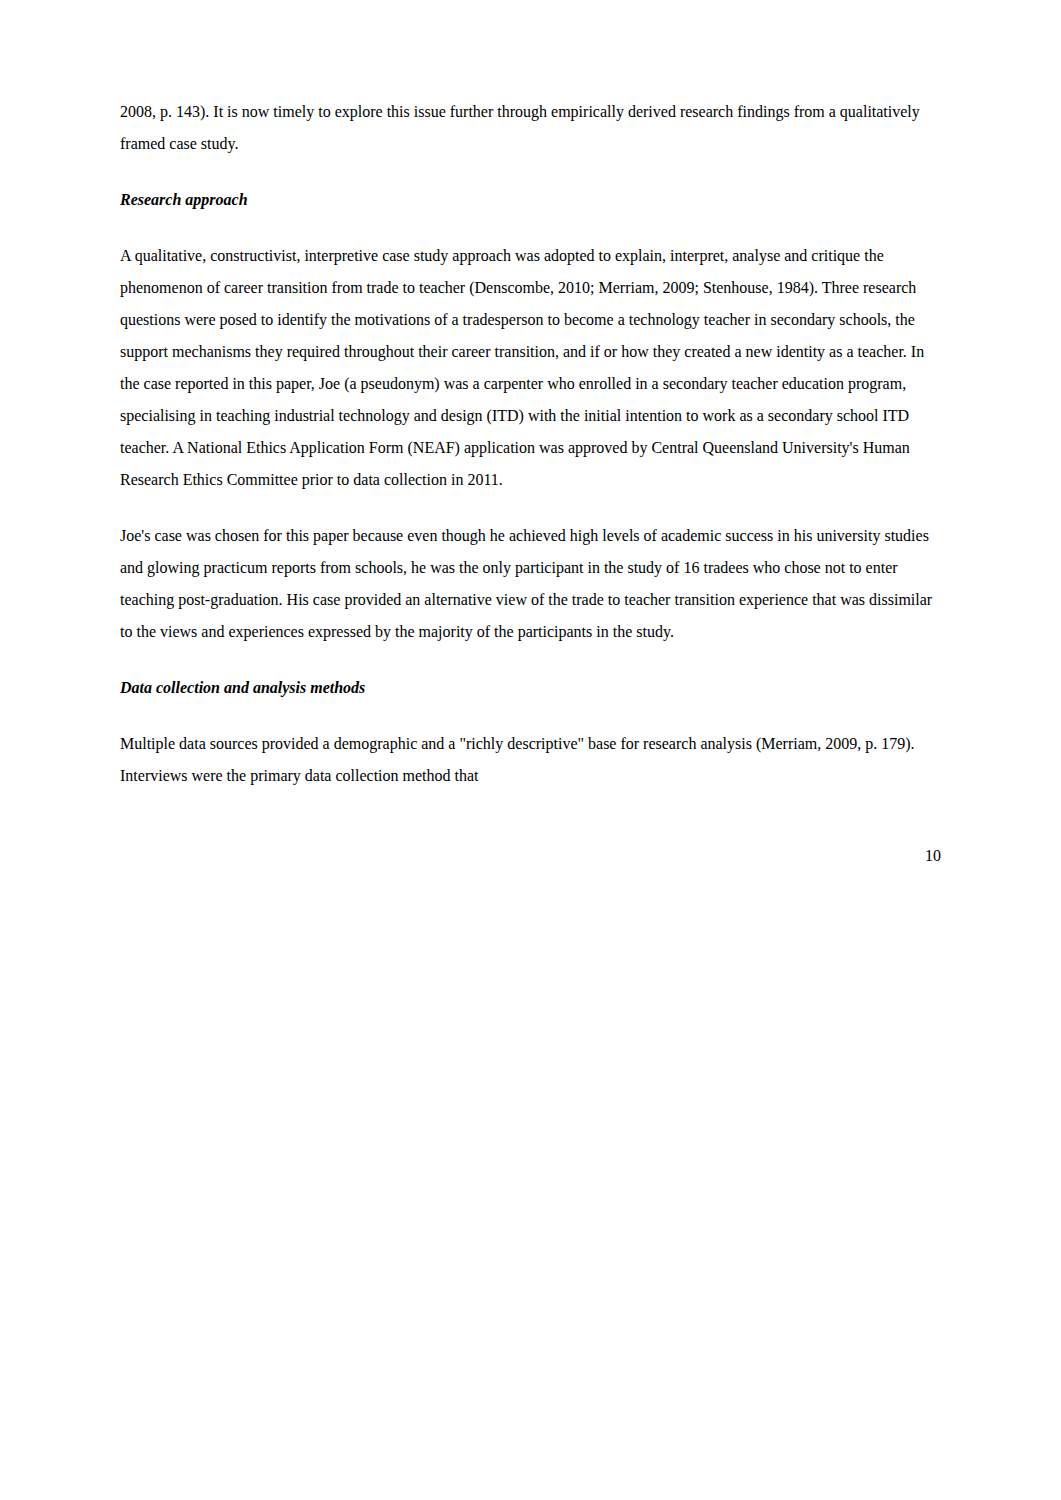2008, p. 143). It is now timely to explore this issue further through empirically derived research findings from a qualitatively framed case study.
Research approach
A qualitative, constructivist, interpretive case study approach was adopted to explain, interpret, analyse and critique the phenomenon of career transition from trade to teacher (Denscombe, 2010; Merriam, 2009; Stenhouse, 1984). Three research questions were posed to identify the motivations of a tradesperson to become a technology teacher in secondary schools, the support mechanisms they required throughout their career transition, and if or how they created a new identity as a teacher. In the case reported in this paper, Joe (a pseudonym) was a carpenter who enrolled in a secondary teacher education program, specialising in teaching industrial technology and design (ITD) with the initial intention to work as a secondary school ITD teacher. A National Ethics Application Form (NEAF) application was approved by Central Queensland University's Human Research Ethics Committee prior to data collection in 2011.
Joe's case was chosen for this paper because even though he achieved high levels of academic success in his university studies and glowing practicum reports from schools, he was the only participant in the study of 16 tradees who chose not to enter teaching post-graduation. His case provided an alternative view of the trade to teacher transition experience that was dissimilar to the views and experiences expressed by the majority of the participants in the study.
Data collection and analysis methods
Multiple data sources provided a demographic and a "richly descriptive" base for research analysis (Merriam, 2009, p. 179). Interviews were the primary data collection method that
10